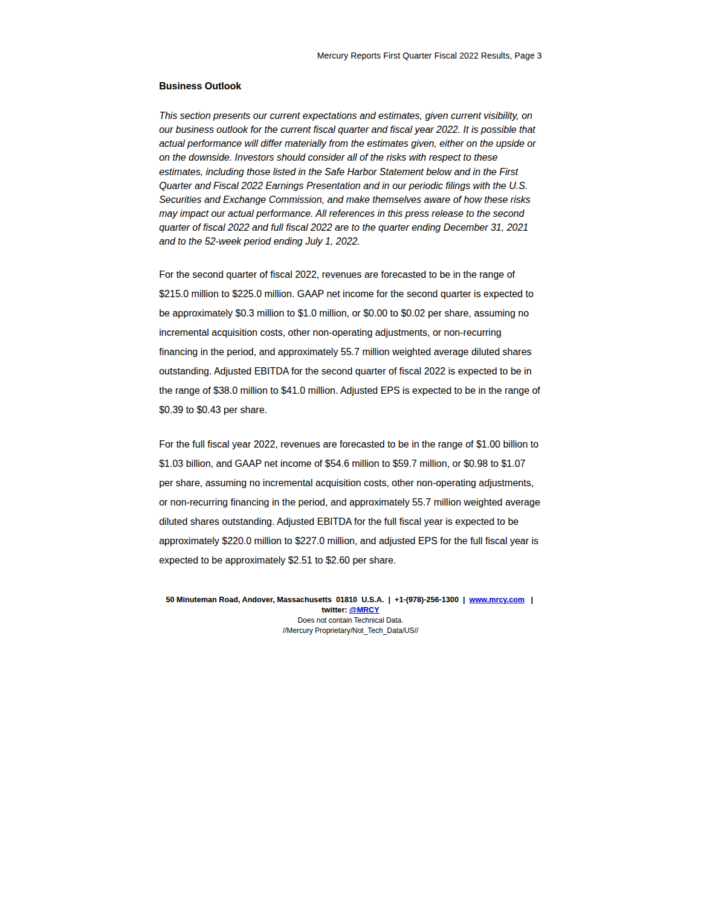Mercury Reports First Quarter Fiscal 2022 Results, Page 3
Business Outlook
This section presents our current expectations and estimates, given current visibility, on our business outlook for the current fiscal quarter and fiscal year 2022. It is possible that actual performance will differ materially from the estimates given, either on the upside or on the downside. Investors should consider all of the risks with respect to these estimates, including those listed in the Safe Harbor Statement below and in the First Quarter and Fiscal 2022 Earnings Presentation and in our periodic filings with the U.S. Securities and Exchange Commission, and make themselves aware of how these risks may impact our actual performance. All references in this press release to the second quarter of fiscal 2022 and full fiscal 2022 are to the quarter ending December 31, 2021 and to the 52-week period ending July 1, 2022.
For the second quarter of fiscal 2022, revenues are forecasted to be in the range of $215.0 million to $225.0 million. GAAP net income for the second quarter is expected to be approximately $0.3 million to $1.0 million, or $0.00 to $0.02 per share, assuming no incremental acquisition costs, other non-operating adjustments, or non-recurring financing in the period, and approximately 55.7 million weighted average diluted shares outstanding. Adjusted EBITDA for the second quarter of fiscal 2022 is expected to be in the range of $38.0 million to $41.0 million. Adjusted EPS is expected to be in the range of $0.39 to $0.43 per share.
For the full fiscal year 2022, revenues are forecasted to be in the range of $1.00 billion to $1.03 billion, and GAAP net income of $54.6 million to $59.7 million, or $0.98 to $1.07 per share, assuming no incremental acquisition costs, other non-operating adjustments, or non-recurring financing in the period, and approximately 55.7 million weighted average diluted shares outstanding. Adjusted EBITDA for the full fiscal year is expected to be approximately $220.0 million to $227.0 million, and adjusted EPS for the full fiscal year is expected to be approximately $2.51 to $2.60 per share.
50 Minuteman Road, Andover, Massachusetts 01810 U.S.A. | +1-(978)-256-1300 | www.mrcy.com | twitter: @MRCY
Does not contain Technical Data.
//Mercury Proprietary/Not_Tech_Data/US//